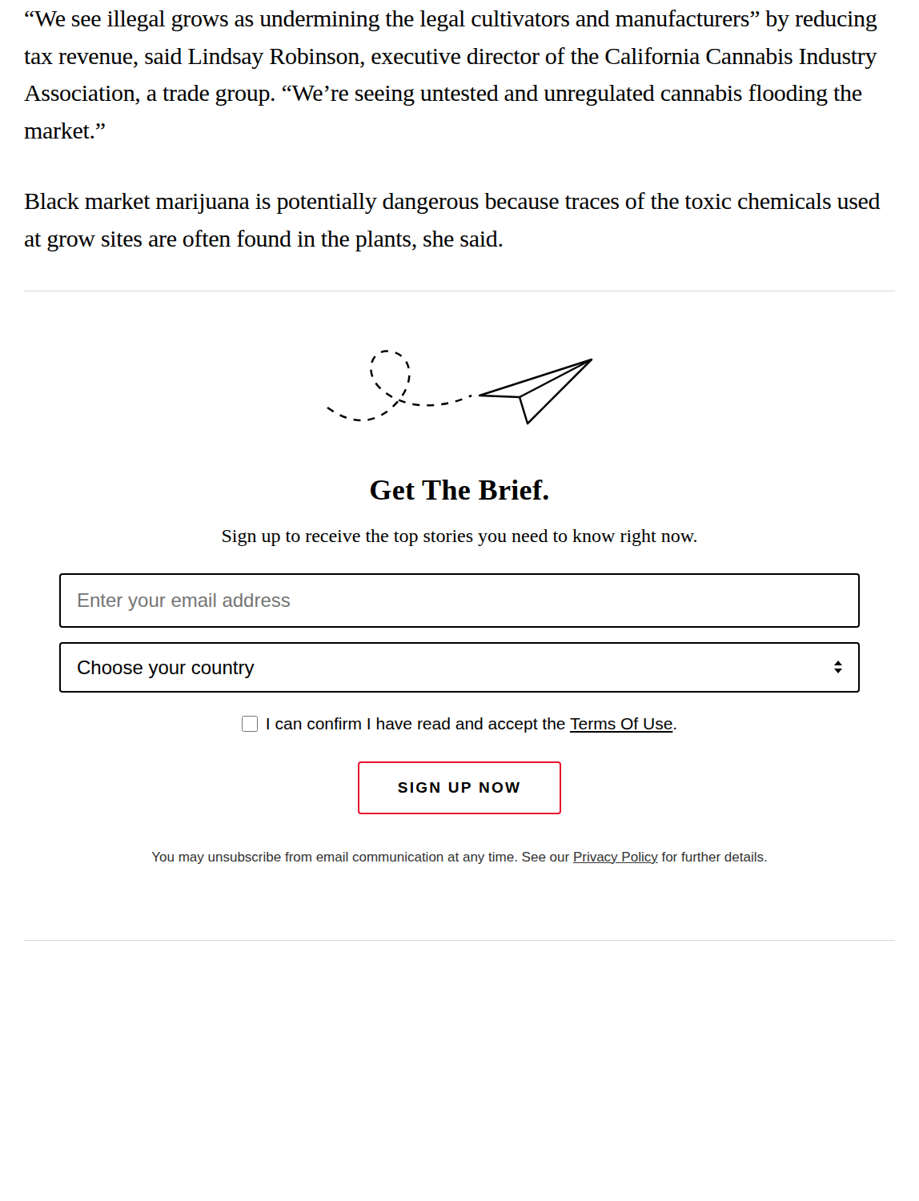“We see illegal grows as undermining the legal cultivators and manufacturers” by reducing tax revenue, said Lindsay Robinson, executive director of the California Cannabis Industry Association, a trade group. “We’re seeing untested and unregulated cannabis flooding the market.”
Black market marijuana is potentially dangerous because traces of the toxic chemicals used at grow sites are often found in the plants, she said.
Get The Brief.
Sign up to receive the top stories you need to know right now.
Choose your country United States Canada United Kingdom Australia
I can confirm I have read and accept the Terms Of Use.
SIGN UP NOW
You may unsubscribe from email communication at any time. See our Privacy Policy for further details.